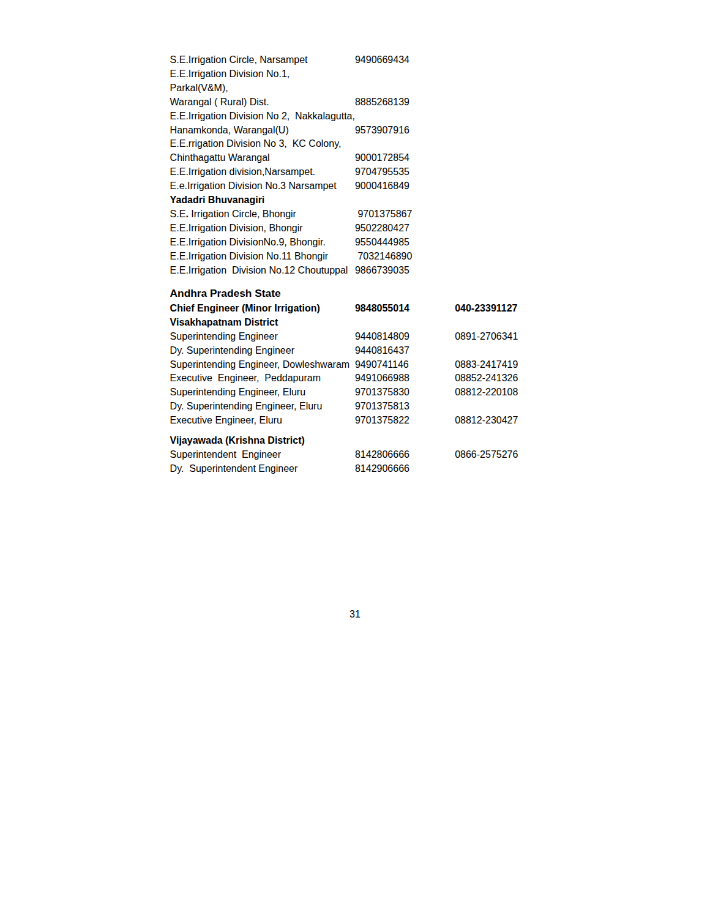| S.E.Irrigation Circle, Narsampet | 9490669434 | |
| E.E.Irrigation Division No.1, | | |
| Parkal(V&M), | | |
| Warangal ( Rural) Dist. | 8885268139 | |
| E.E.Irrigation Division No 2, Nakkalagutta, | | |
| Hanamkonda, Warangal(U) | 9573907916 | |
| E.E.rrigation Division No 3, KC Colony, | | |
| Chinthagattu Warangal | 9000172854 | |
| E.E.Irrigation division,Narsampet. | 9704795535 | |
| E.e.Irrigation Division No.3 Narsampet | 9000416849 | |
| Yadadri Bhuvanagiri | | |
| S.E . Irrigation Circle, Bhongir | 9701375867 | |
| E.E.Irrigation Division, Bhongir | 9502280427 | |
| E.E.Irrigation DivisionNo.9, Bhongir. | 9550444985 | |
| E.E.Irrigation Division No.11 Bhongir | 7032146890 | |
| E.E.Irrigation Division No.12 Choutuppal | 9866739035 | |
| Andhra Pradesh State | | |
| Chief Engineer (Minor Irrigation) | 9848055014 | 040-23391127 |
| Visakhapatnam District | | |
| Superintending Engineer | 9440814809 | 0891-2706341 |
| Dy. Superintending Engineer | 9440816437 | |
| Superintending Engineer, Dowleshwaram | 9490741146 | 0883-2417419 |
| Executive Engineer, Peddapuram | 9491066988 | 08852-241326 |
| Superintending Engineer, Eluru | 9701375830 | 08812-220108 |
| Dy. Superintending Engineer, Eluru | 9701375813 | |
| Executive Engineer, Eluru | 9701375822 | 08812-230427 |
| Vijayawada (Krishna District) | | |
| Superintendent Engineer | 8142806666 | 0866-2575276 |
| Dy. Superintendent Engineer | 8142906666 | |
31